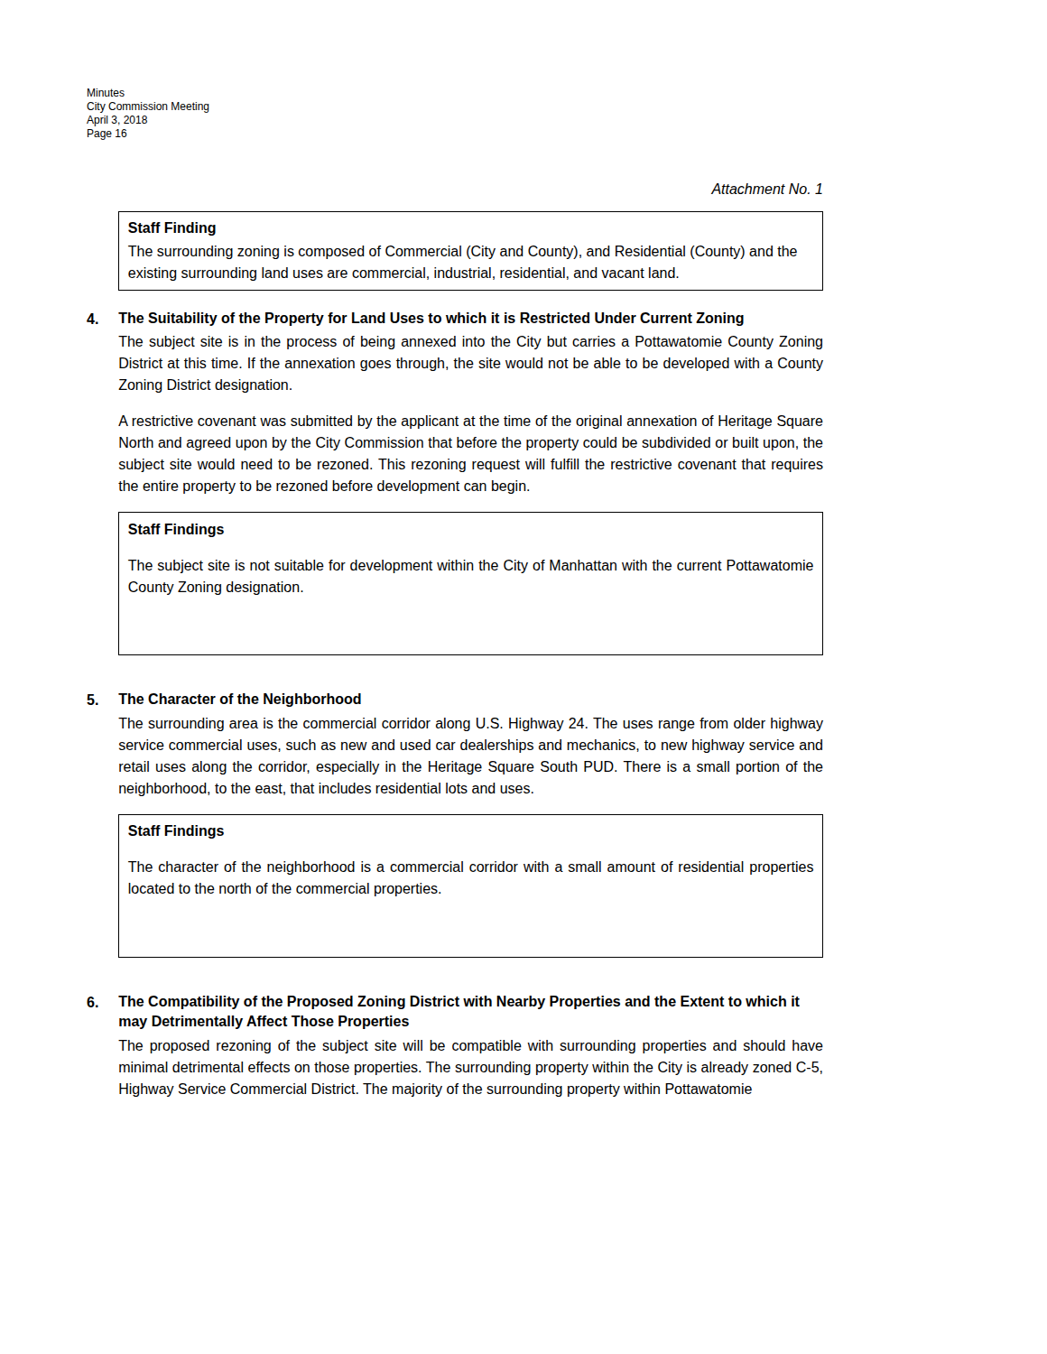Minutes
City Commission Meeting
April 3, 2018
Page 16
Attachment No. 1
Staff Finding
The surrounding zoning is composed of Commercial (City and County), and Residential (County) and the existing surrounding land uses are commercial, industrial, residential, and vacant land.
4.
The Suitability of the Property for Land Uses to which it is Restricted Under Current Zoning
The subject site is in the process of being annexed into the City but carries a Pottawatomie County Zoning District at this time. If the annexation goes through, the site would not be able to be developed with a County Zoning District designation.
A restrictive covenant was submitted by the applicant at the time of the original annexation of Heritage Square North and agreed upon by the City Commission that before the property could be subdivided or built upon, the subject site would need to be rezoned. This rezoning request will fulfill the restrictive covenant that requires the entire property to be rezoned before development can begin.
Staff Findings
The subject site is not suitable for development within the City of Manhattan with the current Pottawatomie County Zoning designation.
5.
The Character of the Neighborhood
The surrounding area is the commercial corridor along U.S. Highway 24. The uses range from older highway service commercial uses, such as new and used car dealerships and mechanics, to new highway service and retail uses along the corridor, especially in the Heritage Square South PUD. There is a small portion of the neighborhood, to the east, that includes residential lots and uses.
Staff Findings
The character of the neighborhood is a commercial corridor with a small amount of residential properties located to the north of the commercial properties.
6.
The Compatibility of the Proposed Zoning District with Nearby Properties and the Extent to which it may Detrimentally Affect Those Properties
The proposed rezoning of the subject site will be compatible with surrounding properties and should have minimal detrimental effects on those properties. The surrounding property within the City is already zoned C-5, Highway Service Commercial District. The majority of the surrounding property within Pottawatomie